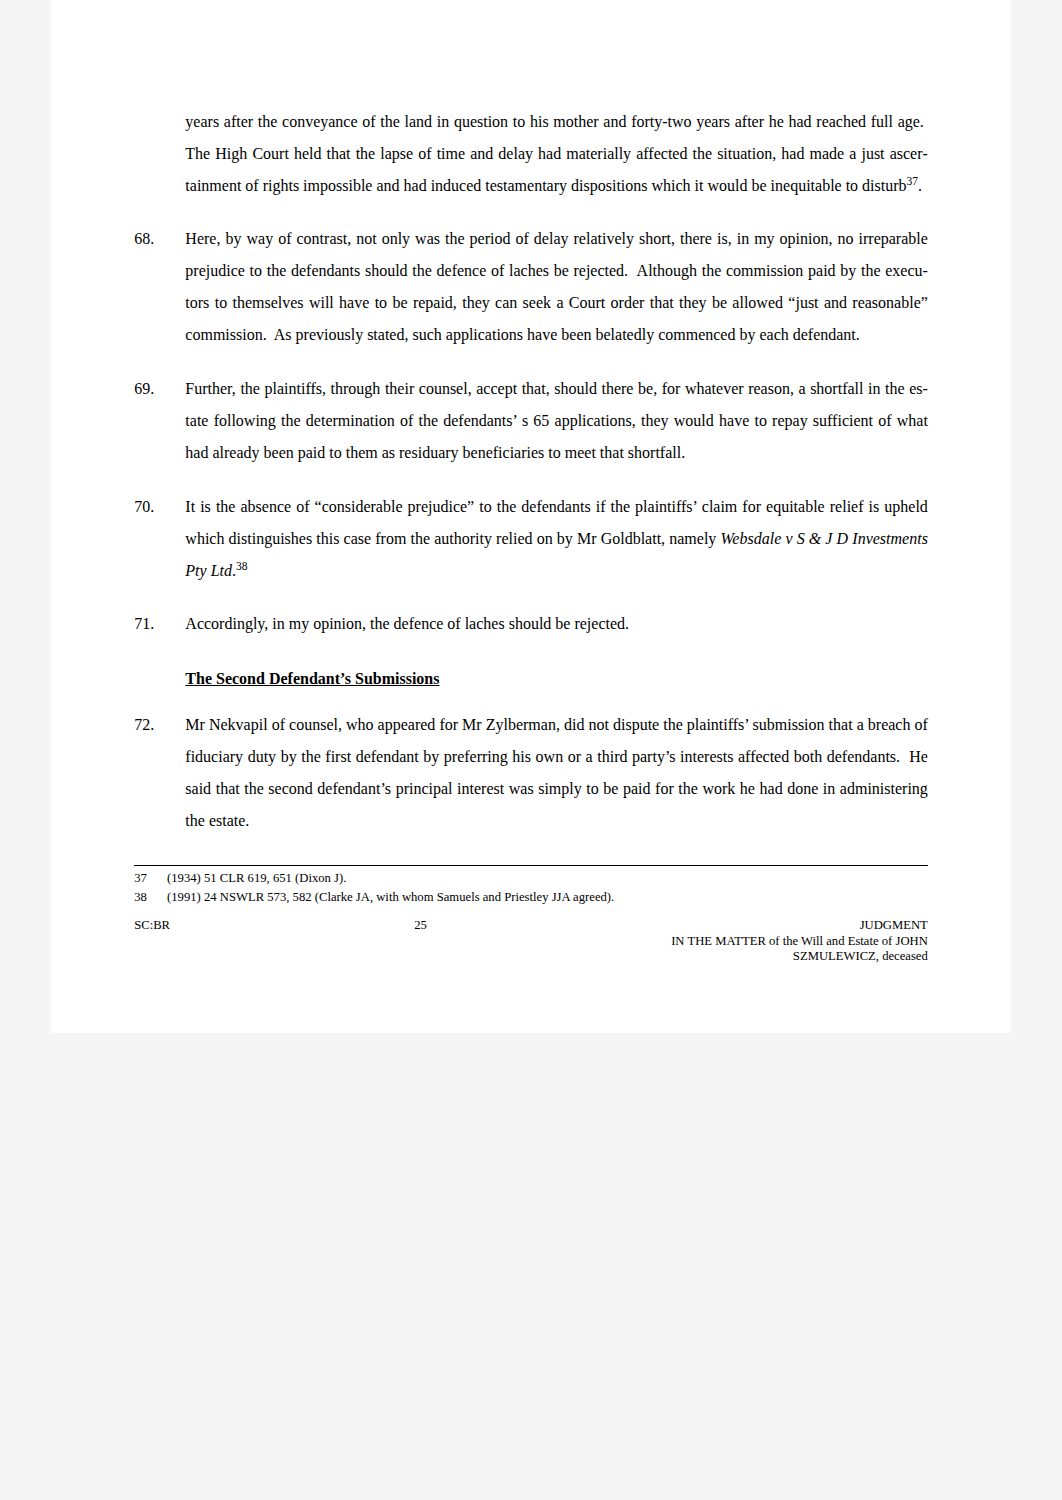years after the conveyance of the land in question to his mother and forty-two years after he had reached full age. The High Court held that the lapse of time and delay had materially affected the situation, had made a just ascertainment of rights impossible and had induced testamentary dispositions which it would be inequitable to disturb37.
Here, by way of contrast, not only was the period of delay relatively short, there is, in my opinion, no irreparable prejudice to the defendants should the defence of laches be rejected. Although the commission paid by the executors to themselves will have to be repaid, they can seek a Court order that they be allowed “just and reasonable” commission. As previously stated, such applications have been belatedly commenced by each defendant.
Further, the plaintiffs, through their counsel, accept that, should there be, for whatever reason, a shortfall in the estate following the determination of the defendants’ s 65 applications, they would have to repay sufficient of what had already been paid to them as residuary beneficiaries to meet that shortfall.
It is the absence of “considerable prejudice” to the defendants if the plaintiffs’ claim for equitable relief is upheld which distinguishes this case from the authority relied on by Mr Goldblatt, namely Websdale v S & J D Investments Pty Ltd.38
Accordingly, in my opinion, the defence of laches should be rejected.
The Second Defendant’s Submissions
Mr Nekvapil of counsel, who appeared for Mr Zylberman, did not dispute the plaintiffs’ submission that a breach of fiduciary duty by the first defendant by preferring his own or a third party’s interests affected both defendants. He said that the second defendant’s principal interest was simply to be paid for the work he had done in administering the estate.
(1934) 51 CLR 619, 651 (Dixon J).
(1991) 24 NSWLR 573, 582 (Clarke JA, with whom Samuels and Priestley JJA agreed).
SC:BR
25
JUDGMENT
IN THE MATTER of the Will and Estate of JOHN
SZMULEWICZ, deceased